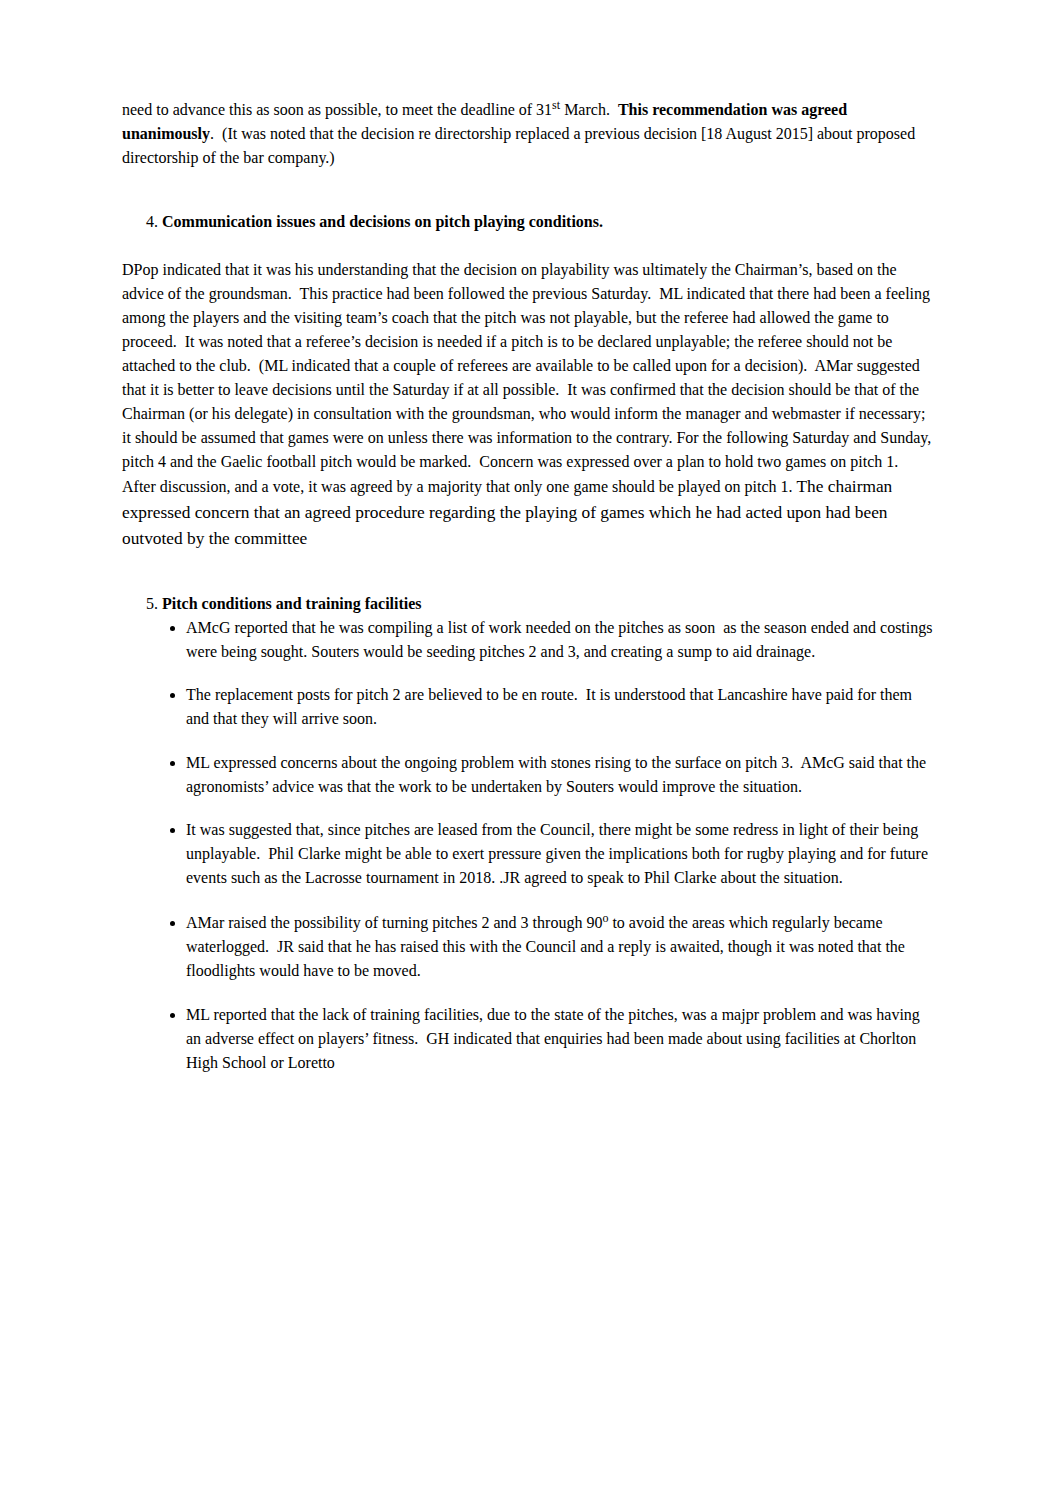need to advance this as soon as possible, to meet the deadline of 31st March. This recommendation was agreed unanimously. (It was noted that the decision re directorship replaced a previous decision [18 August 2015] about proposed directorship of the bar company.)
Communication issues and decisions on pitch playing conditions.
DPop indicated that it was his understanding that the decision on playability was ultimately the Chairman’s, based on the advice of the groundsman. This practice had been followed the previous Saturday. ML indicated that there had been a feeling among the players and the visiting team’s coach that the pitch was not playable, but the referee had allowed the game to proceed. It was noted that a referee’s decision is needed if a pitch is to be declared unplayable; the referee should not be attached to the club. (ML indicated that a couple of referees are available to be called upon for a decision). AMar suggested that it is better to leave decisions until the Saturday if at all possible. It was confirmed that the decision should be that of the Chairman (or his delegate) in consultation with the groundsman, who would inform the manager and webmaster if necessary; it should be assumed that games were on unless there was information to the contrary. For the following Saturday and Sunday, pitch 4 and the Gaelic football pitch would be marked. Concern was expressed over a plan to hold two games on pitch 1. After discussion, and a vote, it was agreed by a majority that only one game should be played on pitch 1. The chairman expressed concern that an agreed procedure regarding the playing of games which he had acted upon had been outvoted by the committee
Pitch conditions and training facilities
AMcG reported that he was compiling a list of work needed on the pitches as soon as the season ended and costings were being sought. Souters would be seeding pitches 2 and 3, and creating a sump to aid drainage.
The replacement posts for pitch 2 are believed to be en route. It is understood that Lancashire have paid for them and that they will arrive soon.
ML expressed concerns about the ongoing problem with stones rising to the surface on pitch 3. AMcG said that the agronomists’ advice was that the work to be undertaken by Souters would improve the situation.
It was suggested that, since pitches are leased from the Council, there might be some redress in light of their being unplayable. Phil Clarke might be able to exert pressure given the implications both for rugby playing and for future events such as the Lacrosse tournament in 2018. .JR agreed to speak to Phil Clarke about the situation.
AMar raised the possibility of turning pitches 2 and 3 through 90o to avoid the areas which regularly became waterlogged. JR said that he has raised this with the Council and a reply is awaited, though it was noted that the floodlights would have to be moved.
ML reported that the lack of training facilities, due to the state of the pitches, was a majpr problem and was having an adverse effect on players’ fitness. GH indicated that enquiries had been made about using facilities at Chorlton High School or Loretto